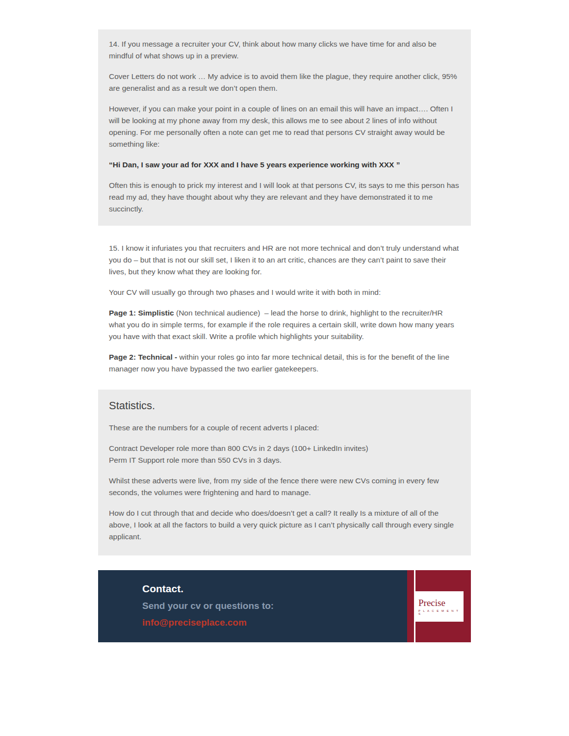14. If you message a recruiter your CV, think about how many clicks we have time for and also be mindful of what shows up in a preview.
Cover Letters do not work … My advice is to avoid them like the plague, they require another click, 95% are generalist and as a result we don’t open them.
However, if you can make your point in a couple of lines on an email this will have an impact…. Often I will be looking at my phone away from my desk, this allows me to see about 2 lines of info without opening. For me personally often a note can get me to read that persons CV straight away would be something like:
“Hi Dan, I saw your ad for XXX and I have 5 years experience working with XXX ”
Often this is enough to prick my interest and I will look at that persons CV, its says to me this person has read my ad, they have thought about why they are relevant and they have demonstrated it to me succinctly.
15. I know it infuriates you that recruiters and HR are not more technical and don’t truly understand what you do – but that is not our skill set, I liken it to an art critic, chances are they can’t paint to save their lives, but they know what they are looking for.
Your CV will usually go through two phases and I would write it with both in mind:
Page 1: Simplistic (Non technical audience) – lead the horse to drink, highlight to the recruiter/HR what you do in simple terms, for example if the role requires a certain skill, write down how many years you have with that exact skill. Write a profile which highlights your suitability.
Page 2: Technical - within your roles go into far more technical detail, this is for the benefit of the line manager now you have bypassed the two earlier gatekeepers.
Statistics.
These are the numbers for a couple of recent adverts I placed:
Contract Developer role more than 800 CVs in 2 days (100+ LinkedIn invites)
Perm IT Support role more than 550 CVs in 3 days.
Whilst these adverts were live, from my side of the fence there were new CVs coming in every few seconds, the volumes were frightening and hard to manage.
How do I cut through that and decide who does/doesn’t get a call? It really Is a mixture of all of the above, I look at all the factors to build a very quick picture as I can’t physically call through every single applicant.
Contact.
Send your cv or questions to:
info@preciseplace.com
Precise P L A C E M E N T S